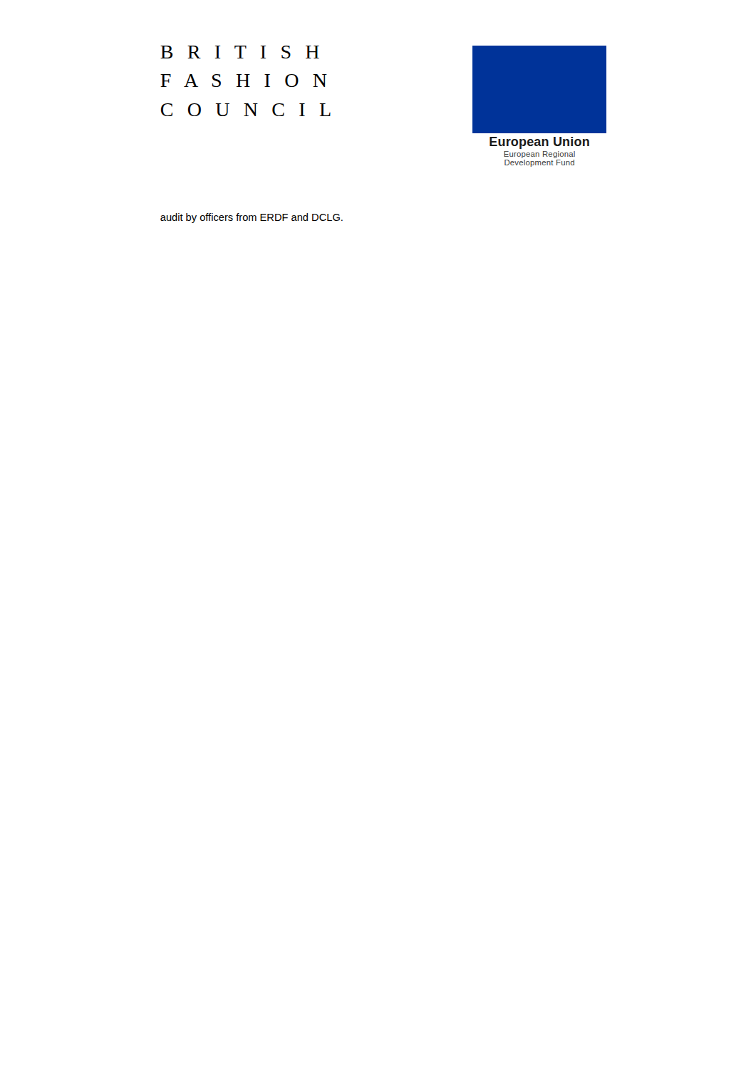B R I T I S H
F A S H I O N
C O U N C I L
European Union
European Regional
Development Fund
audit by officers from ERDF and DCLG.